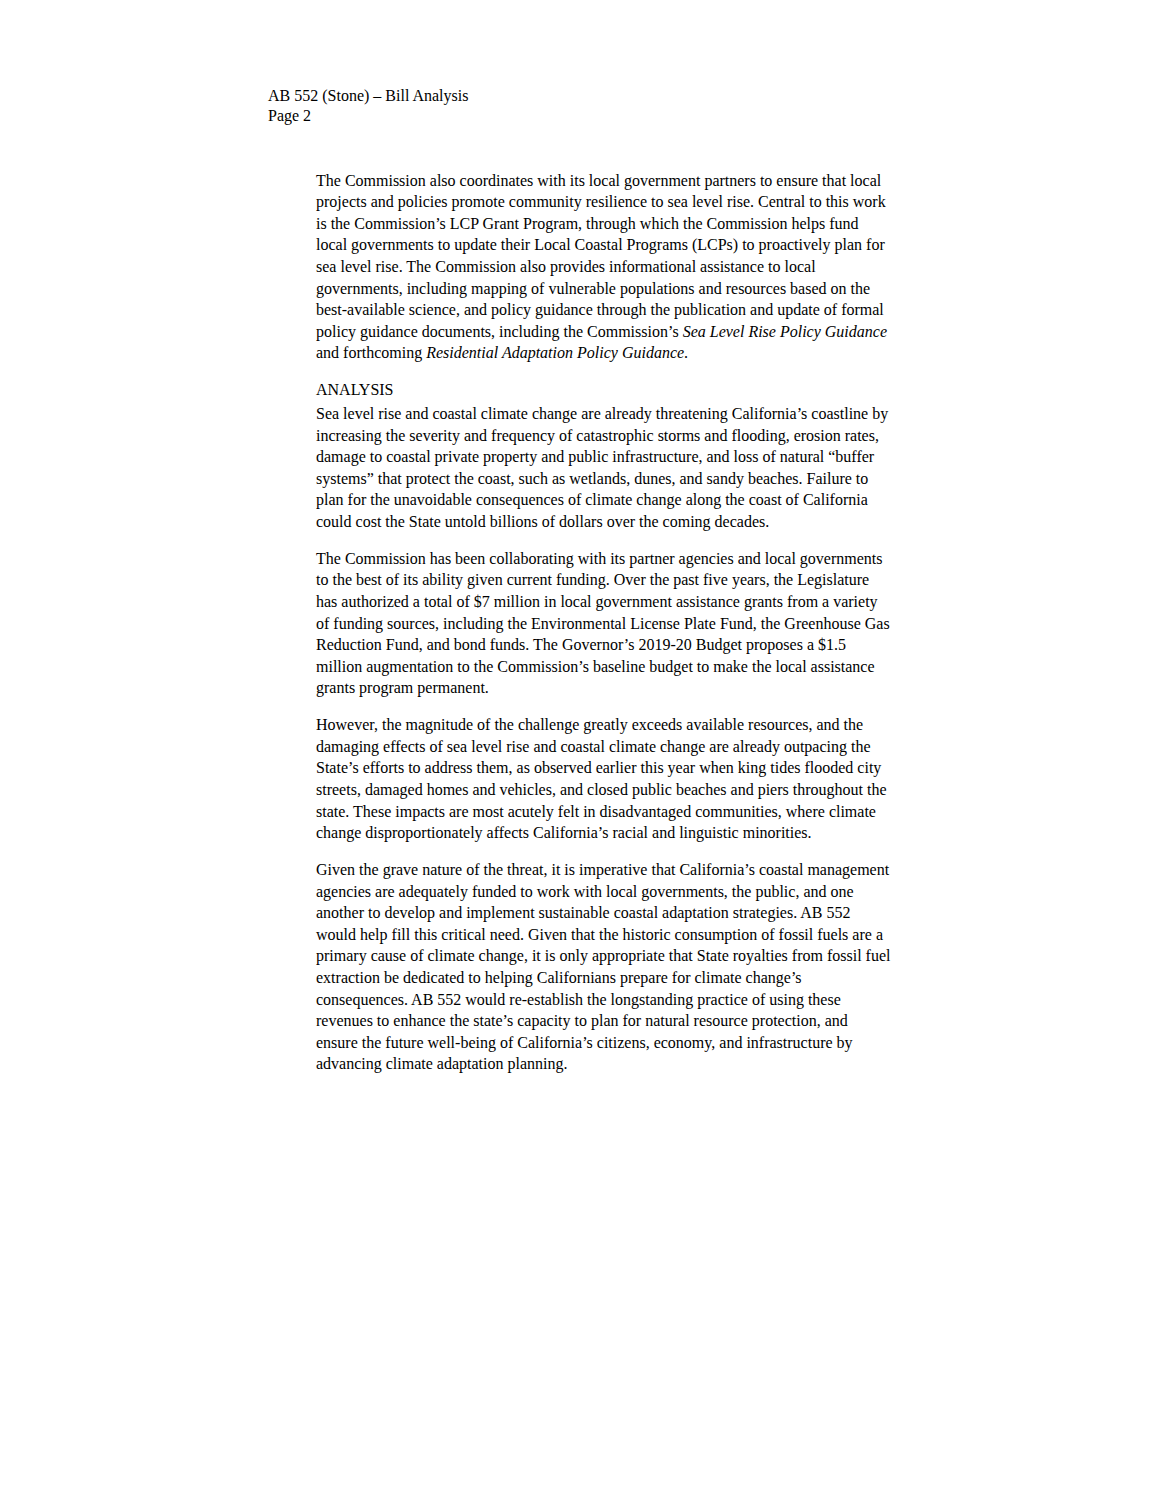AB 552 (Stone) – Bill Analysis
Page 2
The Commission also coordinates with its local government partners to ensure that local projects and policies promote community resilience to sea level rise. Central to this work is the Commission’s LCP Grant Program, through which the Commission helps fund local governments to update their Local Coastal Programs (LCPs) to proactively plan for sea level rise. The Commission also provides informational assistance to local governments, including mapping of vulnerable populations and resources based on the best-available science, and policy guidance through the publication and update of formal policy guidance documents, including the Commission’s Sea Level Rise Policy Guidance and forthcoming Residential Adaptation Policy Guidance.
ANALYSIS
Sea level rise and coastal climate change are already threatening California’s coastline by increasing the severity and frequency of catastrophic storms and flooding, erosion rates, damage to coastal private property and public infrastructure, and loss of natural “buffer systems” that protect the coast, such as wetlands, dunes, and sandy beaches. Failure to plan for the unavoidable consequences of climate change along the coast of California could cost the State untold billions of dollars over the coming decades.
The Commission has been collaborating with its partner agencies and local governments to the best of its ability given current funding. Over the past five years, the Legislature has authorized a total of $7 million in local government assistance grants from a variety of funding sources, including the Environmental License Plate Fund, the Greenhouse Gas Reduction Fund, and bond funds. The Governor’s 2019-20 Budget proposes a $1.5 million augmentation to the Commission’s baseline budget to make the local assistance grants program permanent.
However, the magnitude of the challenge greatly exceeds available resources, and the damaging effects of sea level rise and coastal climate change are already outpacing the State’s efforts to address them, as observed earlier this year when king tides flooded city streets, damaged homes and vehicles, and closed public beaches and piers throughout the state. These impacts are most acutely felt in disadvantaged communities, where climate change disproportionately affects California’s racial and linguistic minorities.
Given the grave nature of the threat, it is imperative that California’s coastal management agencies are adequately funded to work with local governments, the public, and one another to develop and implement sustainable coastal adaptation strategies. AB 552 would help fill this critical need. Given that the historic consumption of fossil fuels are a primary cause of climate change, it is only appropriate that State royalties from fossil fuel extraction be dedicated to helping Californians prepare for climate change’s consequences. AB 552 would re-establish the longstanding practice of using these revenues to enhance the state’s capacity to plan for natural resource protection, and ensure the future well-being of California’s citizens, economy, and infrastructure by advancing climate adaptation planning.